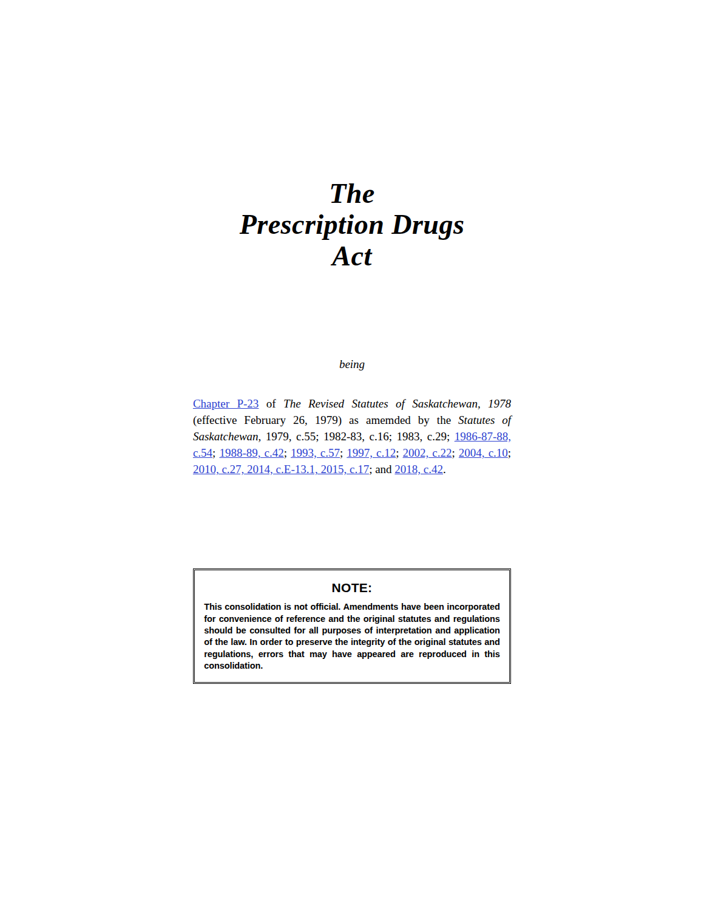The
Prescription Drugs
Act
being
Chapter P-23 of The Revised Statutes of Saskatchewan, 1978 (effective February 26, 1979) as amemded by the Statutes of Saskatchewan, 1979, c.55; 1982-83, c.16; 1983, c.29; 1986-87-88, c.54; 1988-89, c.42; 1993, c.57; 1997, c.12; 2002, c.22; 2004, c.10; 2010, c.27, 2014, c.E-13.1, 2015, c.17; and 2018, c.42.
NOTE:
This consolidation is not official. Amendments have been incorporated for convenience of reference and the original statutes and regulations should be consulted for all purposes of interpretation and application of the law. In order to preserve the integrity of the original statutes and regulations, errors that may have appeared are reproduced in this consolidation.